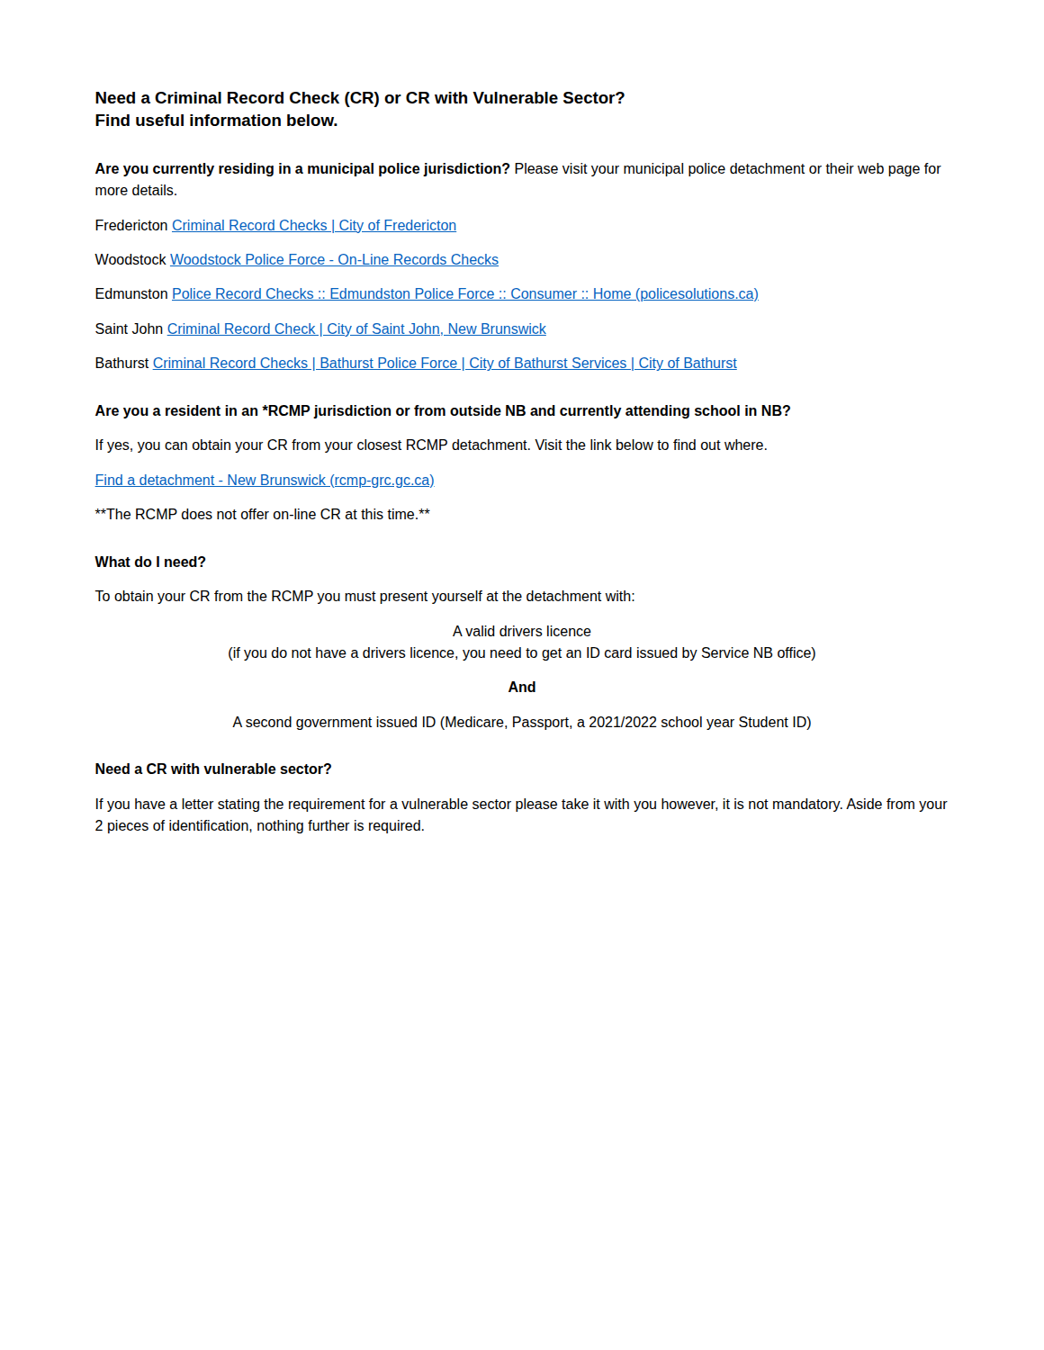Need a Criminal Record Check (CR) or CR with Vulnerable Sector?
Find useful information below.
Are you currently residing in a municipal police jurisdiction? Please visit your municipal police detachment or their web page for more details.
Fredericton Criminal Record Checks | City of Fredericton
Woodstock Woodstock Police Force - On-Line Records Checks
Edmunston Police Record Checks :: Edmundston Police Force :: Consumer :: Home (policesolutions.ca)
Saint John Criminal Record Check | City of Saint John, New Brunswick
Bathurst Criminal Record Checks | Bathurst Police Force | City of Bathurst Services | City of Bathurst
Are you a resident in an *RCMP jurisdiction or from outside NB and currently attending school in NB?
If yes, you can obtain your CR from your closest RCMP detachment. Visit the link below to find out where.
Find a detachment - New Brunswick (rcmp-grc.gc.ca)
**The RCMP does not offer on-line CR at this time.**
What do I need?
To obtain your CR from the RCMP you must present yourself at the detachment with:
A valid drivers licence
(if you do not have a drivers licence, you need to get an ID card issued by Service NB office)
And
A second government issued ID (Medicare, Passport, a 2021/2022 school year Student ID)
Need a CR with vulnerable sector?
If you have a letter stating the requirement for a vulnerable sector please take it with you however, it is not mandatory. Aside from your 2 pieces of identification, nothing further is required.